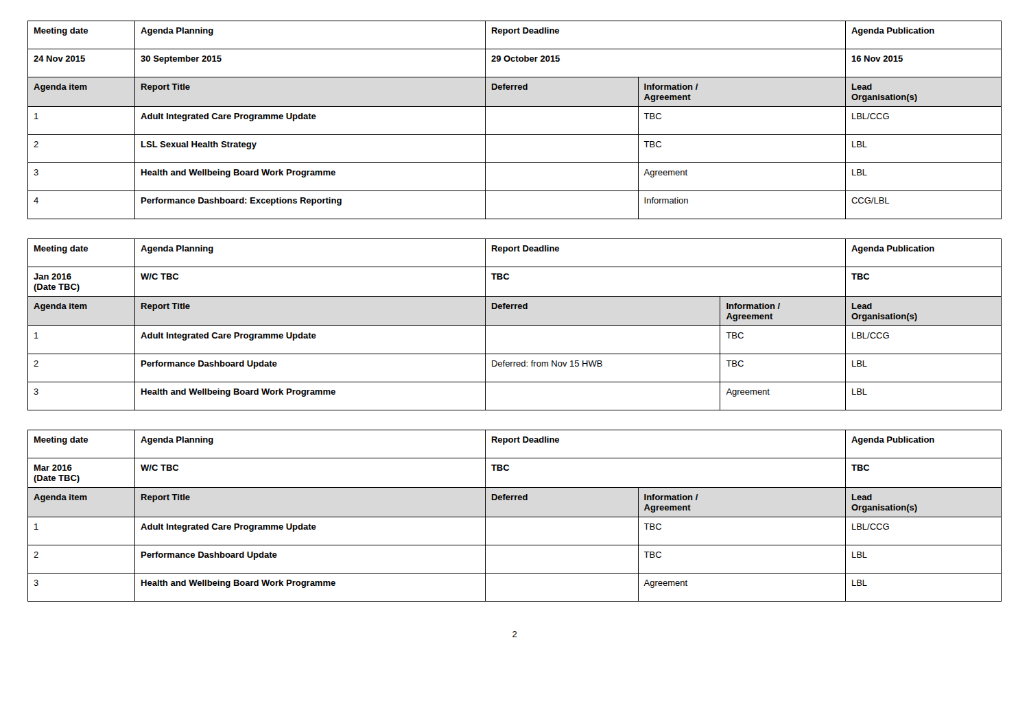| Meeting date | Agenda Planning | Report Deadline | Agenda Publication |
| --- | --- | --- | --- |
| 24 Nov 2015 | 30 September 2015 | 29 October 2015 | 16 Nov 2015 |
| Agenda item | Report Title | Deferred | Information / Agreement | Lead Organisation(s) |
| 1 | Adult Integrated Care Programme Update | | TBC | LBL/CCG |
| 2 | LSL Sexual Health Strategy | | TBC | LBL |
| 3 | Health and Wellbeing Board Work Programme | | Agreement | LBL |
| 4 | Performance Dashboard: Exceptions Reporting | | Information | CCG/LBL |
| Meeting date | Agenda Planning | Report Deadline | Agenda Publication |
| --- | --- | --- | --- |
| Jan 2016 (Date TBC) | W/C TBC | TBC | TBC |
| Agenda item | Report Title | Deferred | Information / Agreement | Lead Organisation(s) |
| 1 | Adult Integrated Care Programme Update | | TBC | LBL/CCG |
| 2 | Performance Dashboard Update | Deferred: from Nov 15 HWB | TBC | LBL |
| 3 | Health and Wellbeing Board Work Programme | | Agreement | LBL |
| Meeting date | Agenda Planning | Report Deadline | Agenda Publication |
| --- | --- | --- | --- |
| Mar 2016 (Date TBC) | W/C TBC | TBC | TBC |
| Agenda item | Report Title | Deferred | Information / Agreement | Lead Organisation(s) |
| 1 | Adult Integrated Care Programme Update | | TBC | LBL/CCG |
| 2 | Performance Dashboard Update | | TBC | LBL |
| 3 | Health and Wellbeing Board Work Programme | | Agreement | LBL |
2